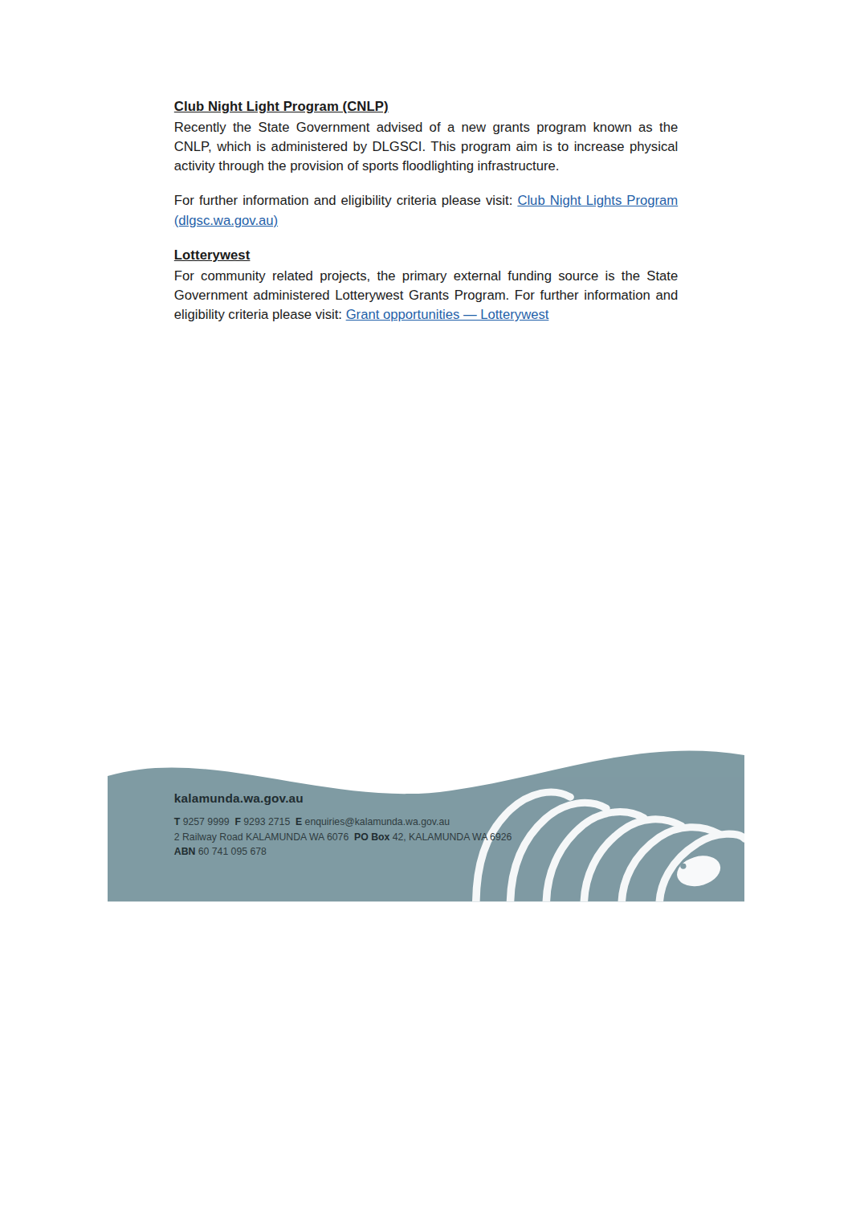Club Night Light Program (CNLP)
Recently the State Government advised of a new grants program known as the CNLP, which is administered by DLGSCI. This program aim is to increase physical activity through the provision of sports floodlighting infrastructure.
For further information and eligibility criteria please visit: Club Night Lights Program (dlgsc.wa.gov.au)
Lotterywest
For community related projects, the primary external funding source is the State Government administered Lotterywest Grants Program. For further information and eligibility criteria please visit: Grant opportunities — Lotterywest
kalamunda.wa.gov.au
T 9257 9999 F 9293 2715 E enquiries@kalamunda.wa.gov.au
2 Railway Road KALAMUNDA WA 6076 PO Box 42, KALAMUNDA WA 6926
ABN 60 741 095 678